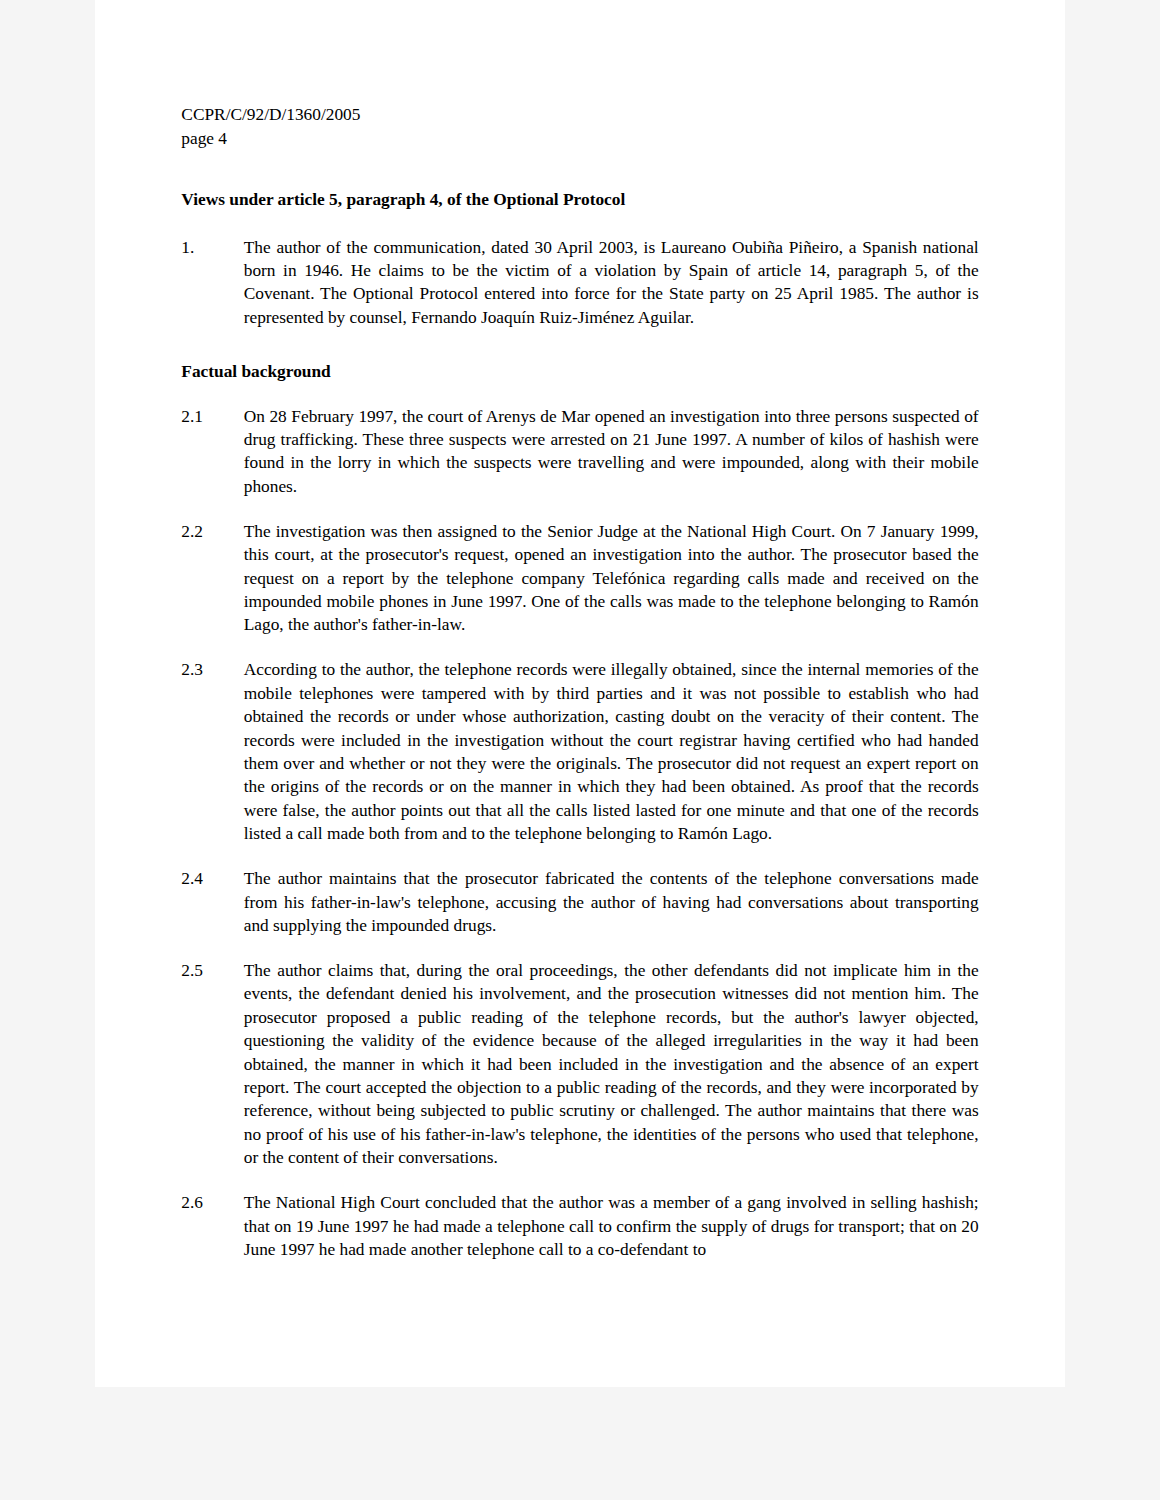CCPR/C/92/D/1360/2005
page 4
Views under article 5, paragraph 4, of the Optional Protocol
1. The author of the communication, dated 30 April 2003, is Laureano Oubiña Piñeiro, a Spanish national born in 1946. He claims to be the victim of a violation by Spain of article 14, paragraph 5, of the Covenant. The Optional Protocol entered into force for the State party on 25 April 1985. The author is represented by counsel, Fernando Joaquín Ruiz-Jiménez Aguilar.
Factual background
2.1 On 28 February 1997, the court of Arenys de Mar opened an investigation into three persons suspected of drug trafficking. These three suspects were arrested on 21 June 1997. A number of kilos of hashish were found in the lorry in which the suspects were travelling and were impounded, along with their mobile phones.
2.2 The investigation was then assigned to the Senior Judge at the National High Court. On 7 January 1999, this court, at the prosecutor's request, opened an investigation into the author. The prosecutor based the request on a report by the telephone company Telefónica regarding calls made and received on the impounded mobile phones in June 1997. One of the calls was made to the telephone belonging to Ramón Lago, the author's father-in-law.
2.3 According to the author, the telephone records were illegally obtained, since the internal memories of the mobile telephones were tampered with by third parties and it was not possible to establish who had obtained the records or under whose authorization, casting doubt on the veracity of their content. The records were included in the investigation without the court registrar having certified who had handed them over and whether or not they were the originals. The prosecutor did not request an expert report on the origins of the records or on the manner in which they had been obtained. As proof that the records were false, the author points out that all the calls listed lasted for one minute and that one of the records listed a call made both from and to the telephone belonging to Ramón Lago.
2.4 The author maintains that the prosecutor fabricated the contents of the telephone conversations made from his father-in-law's telephone, accusing the author of having had conversations about transporting and supplying the impounded drugs.
2.5 The author claims that, during the oral proceedings, the other defendants did not implicate him in the events, the defendant denied his involvement, and the prosecution witnesses did not mention him. The prosecutor proposed a public reading of the telephone records, but the author's lawyer objected, questioning the validity of the evidence because of the alleged irregularities in the way it had been obtained, the manner in which it had been included in the investigation and the absence of an expert report. The court accepted the objection to a public reading of the records, and they were incorporated by reference, without being subjected to public scrutiny or challenged. The author maintains that there was no proof of his use of his father-in-law's telephone, the identities of the persons who used that telephone, or the content of their conversations.
2.6 The National High Court concluded that the author was a member of a gang involved in selling hashish; that on 19 June 1997 he had made a telephone call to confirm the supply of drugs for transport; that on 20 June 1997 he had made another telephone call to a co-defendant to